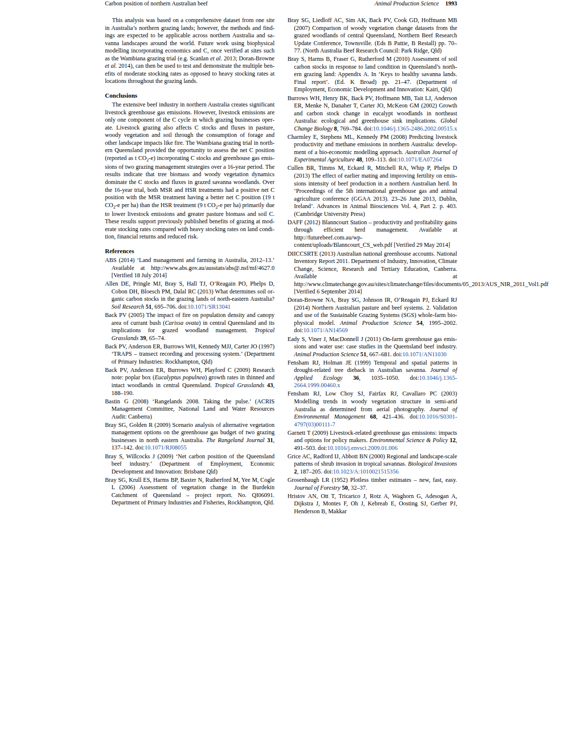Carbon position of northern Australian beef
Animal Production Science 1993
This analysis was based on a comprehensive dataset from one site in Australia’s northern grazing lands; however, the methods and findings are expected to be applicable across northern Australia and savanna landscapes around the world. Future work using biophysical modelling incorporating economics and C, once verified at sites such as the Wambiana grazing trial (e.g. Scanlan et al. 2013; Doran-Browne et al. 2014), can then be used to test and demonstrate the multiple benefits of moderate stocking rates as opposed to heavy stocking rates at locations throughout the grazing lands.
Conclusions
The extensive beef industry in northern Australia creates significant livestock greenhouse gas emissions. However, livestock emissions are only one component of the C cycle in which grazing businesses operate. Livestock grazing also affects C stocks and fluxes in pasture, woody vegetation and soil through the consumption of forage and other landscape impacts like fire. The Wambiana grazing trial in northern Queensland provided the opportunity to assess the net C position (reported as t CO2-e) incorporating C stocks and greenhouse gas emissions of two grazing management strategies over a 16-year period. The results indicate that tree biomass and woody vegetation dynamics dominate the C stocks and fluxes in grazed savanna woodlands. Over the 16-year trial, both MSR and HSR treatments had a positive net C position with the MSR treatment having a better net C position (19 t CO2-e per ha) than the HSR treatment (9 t CO2-e per ha) primarily due to lower livestock emissions and greater pasture biomass and soil C. These results support previously published benefits of grazing at moderate stocking rates compared with heavy stocking rates on land condition, financial returns and reduced risk.
References
ABS (2014) ‘Land management and farming in Australia, 2012–13.’ Available at http://www.abs.gov.au/ausstats/abs@.nsf/mf/4627.0 [Verified 18 July 2014]
Allen DE, Pringle MJ, Bray S, Hall TJ, O’Reagain PO, Phelps D, Cobon DH, Bloesch PM, Dalal RC (2013) What determines soil organic carbon stocks in the grazing lands of north-eastern Australia? Soil Research 51, 695–706. doi:10.1071/SR13041
Back PV (2005) The impact of fire on population density and canopy area of currant bush (Carissa ovata) in central Queensland and its implications for grazed woodland management. Tropical Grasslands 39, 65–74.
Back PV, Anderson ER, Burrows WH, Kennedy MJJ, Carter JO (1997) ‘TRAPS – transect recording and processing system.’ (Department of Primary Industries: Rockhampton, Qld)
Back PV, Anderson ER, Burrows WH, Playford C (2009) Research note: poplar box (Eucalyptus populnea) growth rates in thinned and intact woodlands in central Queensland. Tropical Grasslands 43, 188–190.
Bastin G (2008) ‘Rangelands 2008. Taking the pulse.’ (ACRIS Management Committee, National Land and Water Resources Audit: Canberra)
Bray SG, Golden R (2009) Scenario analysis of alternative vegetation management options on the greenhouse gas budget of two grazing businesses in north eastern Australia. The Rangeland Journal 31, 137–142. doi:10.1071/RJ08055
Bray S, Willcocks J (2009) ‘Net carbon position of the Queensland beef industry.’ (Department of Employment, Economic Development and Innovation: Brisbane Qld)
Bray SG, Krull ES, Harms BP, Baxter N, Rutherford M, Yee M, Cogle L (2006) Assessment of vegetation change in the Burdekin Catchment of Queensland – project report. No. QI06091. Department of Primary Industries and Fisheries, Rockhampton, Qld.
Bray SG, Liedloff AC, Sim AK, Back PV, Cook GD, Hoffmann MB (2007) Comparison of woody vegetation change datasets from the grazed woodlands of central Queensland, Northern Beef Research Update Conference, Townsville. (Eds B Pattie, B Restall) pp. 70–77. (North Australia Beef Research Council: Park Ridge, Qld)
Bray S, Harms B, Fraser G, Rutherford M (2010) Assessment of soil carbon stocks in response to land condition in Queensland’s northern grazing land: Appendix A. In ‘Keys to healthy savanna lands. Final report’. (Ed. K Broad) pp. 21–47. (Department of Employment, Economic Development and Innovation: Kairi, Qld)
Burrows WH, Henry BK, Back PV, Hoffmann MB, Tait LJ, Anderson ER, Menke N, Danaher T, Carter JO, McKeon GM (2002) Growth and carbon stock change in eucalypt woodlands in northeast Australia: ecological and greenhouse sink implications. Global Change Biology 8, 769–784. doi:10.1046/j.1365-2486.2002.00515.x
Charmley E, Stephens ML, Kennedy PM (2008) Predicting livestock productivity and methane emissions in northern Australia: development of a bio-economic modelling approach. Australian Journal of Experimental Agriculture 48, 109–113. doi:10.1071/EA07264
Cullen BR, Timms M, Eckard R, Mitchell RA, Whip P, Phelps D (2013) The effect of earlier mating and improving fertility on emissions intensity of beef production in a northern Australian herd. In ‘Proceedings of the 5th international greenhouse gas and animal agriculture conference (GGAA 2013). 23–26 June 2013, Dublin, Ireland’. Advances in Animal Biosciences Vol. 4, Part 2. p. 403. (Cambridge University Press)
DAFF (2012) Blanncourt Station – productivity and profitability gains through efficient herd management. Available at http://futurebeef.com.au/wp-content/uploads/Blanncourt_CS_web.pdf [Verified 29 May 2014]
DIICCSRTE (2013) Australian national greenhouse accounts. National Inventory Report 2011. Department of Industry, Innovation, Climate Change, Science, Research and Tertiary Education, Canberra. Available at http://www.climatechange.gov.au/sites/climatechange/files/documents/05_2013/AUS_NIR_2011_Vol1.pdf [Verified 6 September 2014]
Doran-Browne NA, Bray SG, Johnson IR, O’Reagain PJ, Eckard RJ (2014) Northern Australian pasture and beef systems. 2. Validation and use of the Sustainable Grazing Systems (SGS) whole-farm biophysical model. Animal Production Science 54, 1995–2002. doi:10.1071/AN14569
Eady S, Viner J, MacDonnell J (2011) On-farm greenhouse gas emissions and water use: case studies in the Queensland beef industry. Animal Production Science 51, 667–681. doi:10.1071/AN11030
Fensham RJ, Holman JE (1999) Temporal and spatial patterns in drought-related tree dieback in Australian savanna. Journal of Applied Ecology 36, 1035–1050. doi:10.1046/j.1365-2664.1999.00460.x
Fensham RJ, Low Choy SJ, Fairfax RJ, Cavallaro PC (2003) Modelling trends in woody vegetation structure in semi-arid Australia as determined from aerial photography. Journal of Environmental Management 68, 421–436. doi:10.1016/S0301-4797(03)00111-7
Garnett T (2009) Livestock-related greenhouse gas emissions: impacts and options for policy makers. Environmental Science & Policy 12, 491–503. doi:10.1016/j.envsci.2009.01.006
Grice AC, Radford IJ, Abbott BN (2000) Regional and landscape-scale patterns of shrub invasion in tropical savannas. Biological Invasions 2, 187–205. doi:10.1023/A:1010021515356
Grosenbaugh LR (1952) Plotless timber estimates – new, fast, easy. Journal of Forestry 50, 32–37.
Hristov AN, Ott T, Tricarico J, Rotz A, Waghorn G, Adesogan A, Dijkstra J, Montes F, Oh J, Kebreab E, Oosting SJ, Gerber PJ, Henderson B, Makkar